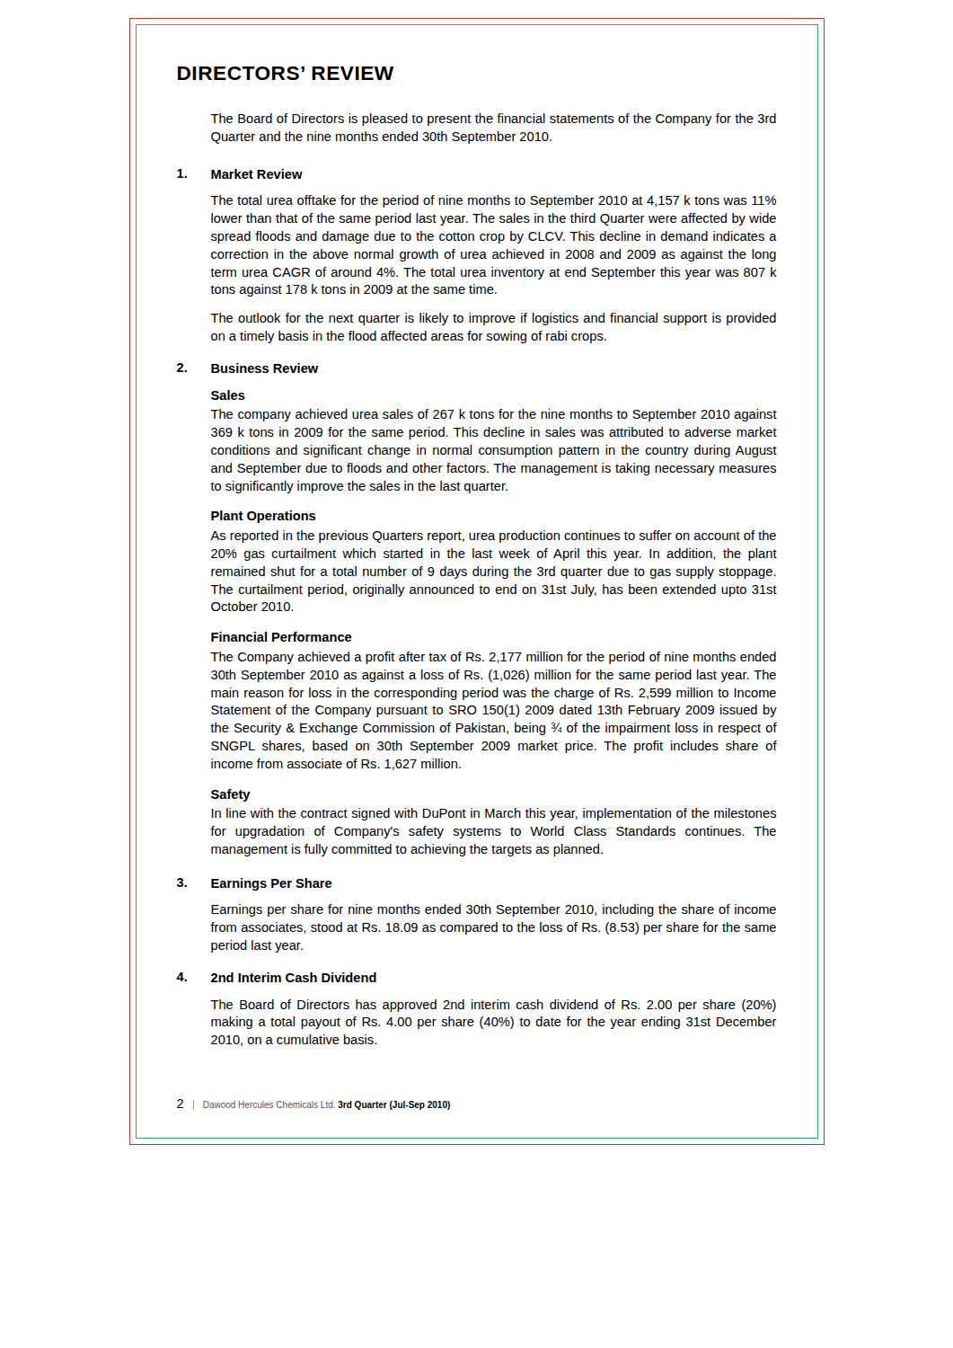DIRECTORS’ REVIEW
The Board of Directors is pleased to present the financial statements of the Company for the 3rd Quarter and the nine months ended 30th September 2010.
1.
Market Review
The total urea offtake for the period of nine months to September 2010 at 4,157 k tons was 11% lower than that of the same period last year. The sales in the third Quarter were affected by wide spread floods and damage due to the cotton crop by CLCV. This decline in demand indicates a correction in the above normal growth of urea achieved in 2008 and 2009 as against the long term urea CAGR of around 4%. The total urea inventory at end September this year was 807 k tons against 178 k tons in 2009 at the same time.
The outlook for the next quarter is likely to improve if logistics and financial support is provided on a timely basis in the flood affected areas for sowing of rabi crops.
2.
Business Review
Sales
The company achieved urea sales of 267 k tons for the nine months to September 2010 against 369 k tons in 2009 for the same period. This decline in sales was attributed to adverse market conditions and significant change in normal consumption pattern in the country during August and September due to floods and other factors. The management is taking necessary measures to significantly improve the sales in the last quarter.
Plant Operations
As reported in the previous Quarters report, urea production continues to suffer on account of the 20% gas curtailment which started in the last week of April this year. In addition, the plant remained shut for a total number of 9 days during the 3rd quarter due to gas supply stoppage. The curtailment period, originally announced to end on 31st July, has been extended upto 31st October 2010.
Financial Performance
The Company achieved a profit after tax of Rs. 2,177 million for the period of nine months ended 30th September 2010 as against a loss of Rs. (1,026) million for the same period last year. The main reason for loss in the corresponding period was the charge of Rs. 2,599 million to Income Statement of the Company pursuant to SRO 150(1) 2009 dated 13th February 2009 issued by the Security & Exchange Commission of Pakistan, being ¾ of the impairment loss in respect of SNGPL shares, based on 30th September 2009 market price. The profit includes share of income from associate of Rs. 1,627 million.
Safety
In line with the contract signed with DuPont in March this year, implementation of the milestones for upgradation of Company's safety systems to World Class Standards continues. The management is fully committed to achieving the targets as planned.
3.
Earnings Per Share
Earnings per share for nine months ended 30th September 2010, including the share of income from associates, stood at Rs. 18.09 as compared to the loss of Rs. (8.53) per share for the same period last year.
4.
2nd Interim Cash Dividend
The Board of Directors has approved 2nd interim cash dividend of Rs. 2.00 per share (20%) making a total payout of Rs. 4.00 per share (40%) to date for the year ending 31st December 2010, on a cumulative basis.
2 Dawood Hercules Chemicals Ltd. 3rd Quarter (Jul-Sep 2010)